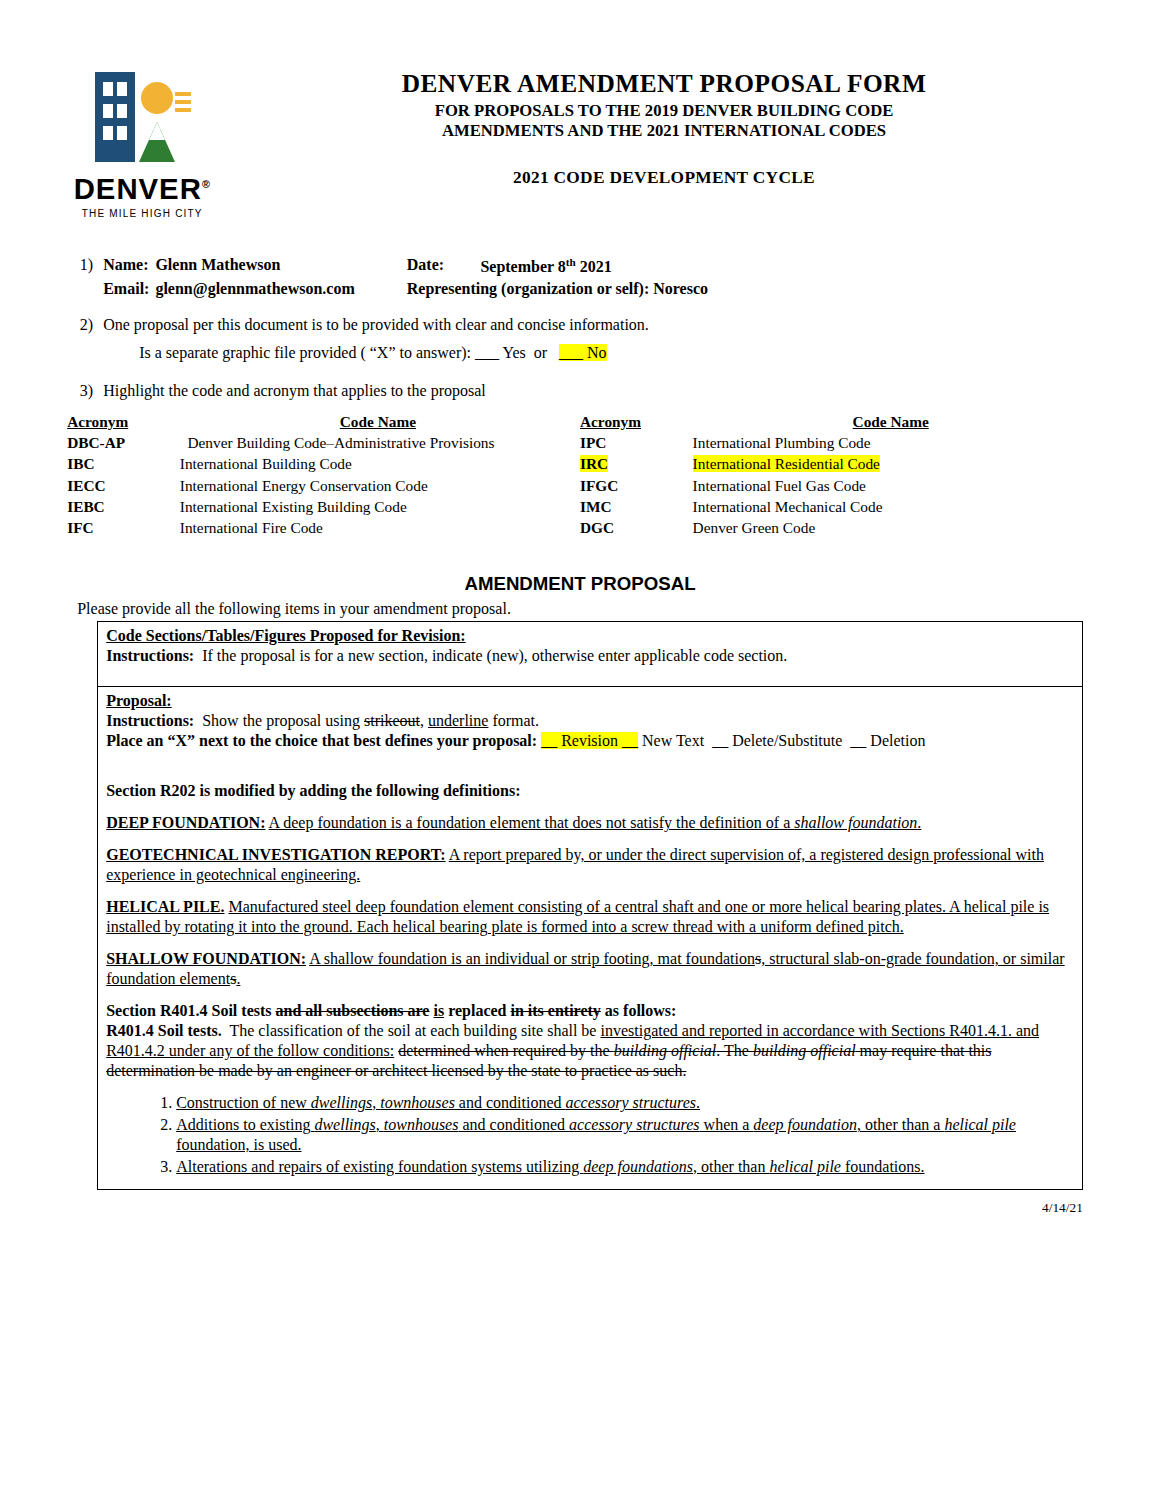DENVER®
THE MILE HIGH CITY
DENVER AMENDMENT PROPOSAL FORM
FOR PROPOSALS TO THE 2019 DENVER BUILDING CODE
AMENDMENTS AND THE 2021 INTERNATIONAL CODES
2021 CODE DEVELOPMENT CYCLE
1)
| Name: | Glenn Mathewson | | Date: | September 8 th 2021 |
| Email: | glenn@glennmathewson.com | | Representing (organization or self): Noresco |
2)
One proposal per this document is to be provided with clear and concise information.
Is a separate graphic file provided ( “X” to answer): ___ Yes or ___ No
3)
Highlight the code and acronym that applies to the proposal
| Acronym | Code Name | Acronym | Code Name |
| --- | --- | --- | --- |
| DBC-AP | Denver Building Code–Administrative Provisions | IPC | International Plumbing Code |
| IBC | International Building Code | IRC | International Residential Code |
| IECC | International Energy Conservation Code | IFGC | International Fuel Gas Code |
| IEBC | International Existing Building Code | IMC | International Mechanical Code |
| IFC | International Fire Code | DGC | Denver Green Code |
AMENDMENT PROPOSAL
Please provide all the following items in your amendment proposal.
Code Sections/Tables/Figures Proposed for Revision:
Instructions: If the proposal is for a new section, indicate (new), otherwise enter applicable code section.
Proposal:
Instructions: Show the proposal using strikeout, underline format.
Place an “X” next to the choice that best defines your proposal: __ Revision __ New Text __ Delete/Substitute __ Deletion
Section R202 is modified by adding the following definitions:
DEEP FOUNDATION: A deep foundation is a foundation element that does not satisfy the definition of a shallow foundation.
GEOTECHNICAL INVESTIGATION REPORT: A report prepared by, or under the direct supervision of, a registered design professional with experience in geotechnical engineering.
HELICAL PILE. Manufactured steel deep foundation element consisting of a central shaft and one or more helical bearing plates. A helical pile is installed by rotating it into the ground. Each helical bearing plate is formed into a screw thread with a uniform defined pitch.
SHALLOW FOUNDATION: A shallow foundation is an individual or strip footing, mat foundation s, structural slab-on-grade foundation, or similar foundation element s.
Section R401.4 Soil tests and all subsections are is replaced in its entirety as follows:
R401.4 Soil tests. The classification of the soil at each building site shall be investigated and reported in accordance with Sections R401.4.1. and R401.4.2 under any of the follow conditions: determined when required by the building official. The building official may require that this determination be made by an engineer or architect licensed by the state to practice as such.
Construction of new dwellings, townhouses and conditioned accessory structures.
Additions to existing dwellings, townhouses and conditioned accessory structures when a deep foundation, other than a helical pile foundation, is used.
Alterations and repairs of existing foundation systems utilizing deep foundations, other than helical pile foundations.
4/14/21